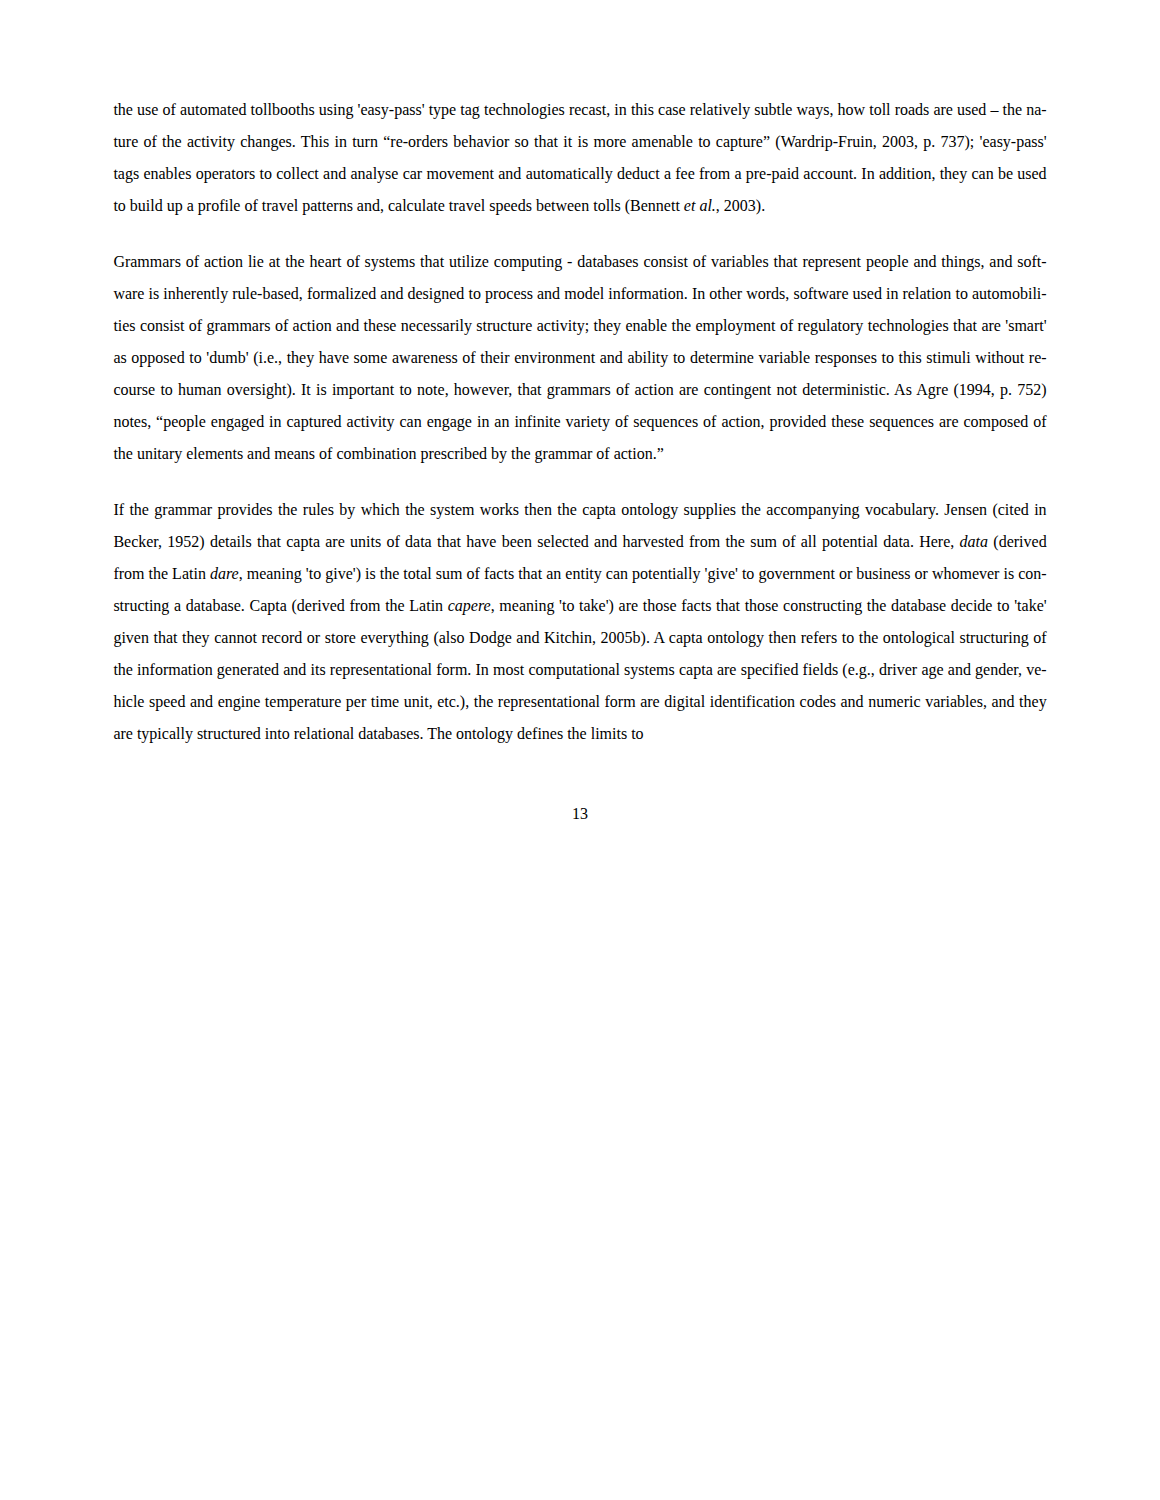the use of automated tollbooths using 'easy-pass' type tag technologies recast, in this case relatively subtle ways, how toll roads are used – the nature of the activity changes. This in turn “re-orders behavior so that it is more amenable to capture” (Wardrip-Fruin, 2003, p. 737); 'easy-pass' tags enables operators to collect and analyse car movement and automatically deduct a fee from a pre-paid account. In addition, they can be used to build up a profile of travel patterns and, calculate travel speeds between tolls (Bennett et al., 2003).
Grammars of action lie at the heart of systems that utilize computing - databases consist of variables that represent people and things, and software is inherently rule-based, formalized and designed to process and model information. In other words, software used in relation to automobilities consist of grammars of action and these necessarily structure activity; they enable the employment of regulatory technologies that are 'smart' as opposed to 'dumb' (i.e., they have some awareness of their environment and ability to determine variable responses to this stimuli without recourse to human oversight). It is important to note, however, that grammars of action are contingent not deterministic. As Agre (1994, p. 752) notes, “people engaged in captured activity can engage in an infinite variety of sequences of action, provided these sequences are composed of the unitary elements and means of combination prescribed by the grammar of action.”
If the grammar provides the rules by which the system works then the capta ontology supplies the accompanying vocabulary. Jensen (cited in Becker, 1952) details that capta are units of data that have been selected and harvested from the sum of all potential data. Here, data (derived from the Latin dare, meaning 'to give') is the total sum of facts that an entity can potentially 'give' to government or business or whomever is constructing a database. Capta (derived from the Latin capere, meaning 'to take') are those facts that those constructing the database decide to 'take' given that they cannot record or store everything (also Dodge and Kitchin, 2005b). A capta ontology then refers to the ontological structuring of the information generated and its representational form. In most computational systems capta are specified fields (e.g., driver age and gender, vehicle speed and engine temperature per time unit, etc.), the representational form are digital identification codes and numeric variables, and they are typically structured into relational databases. The ontology defines the limits to
13